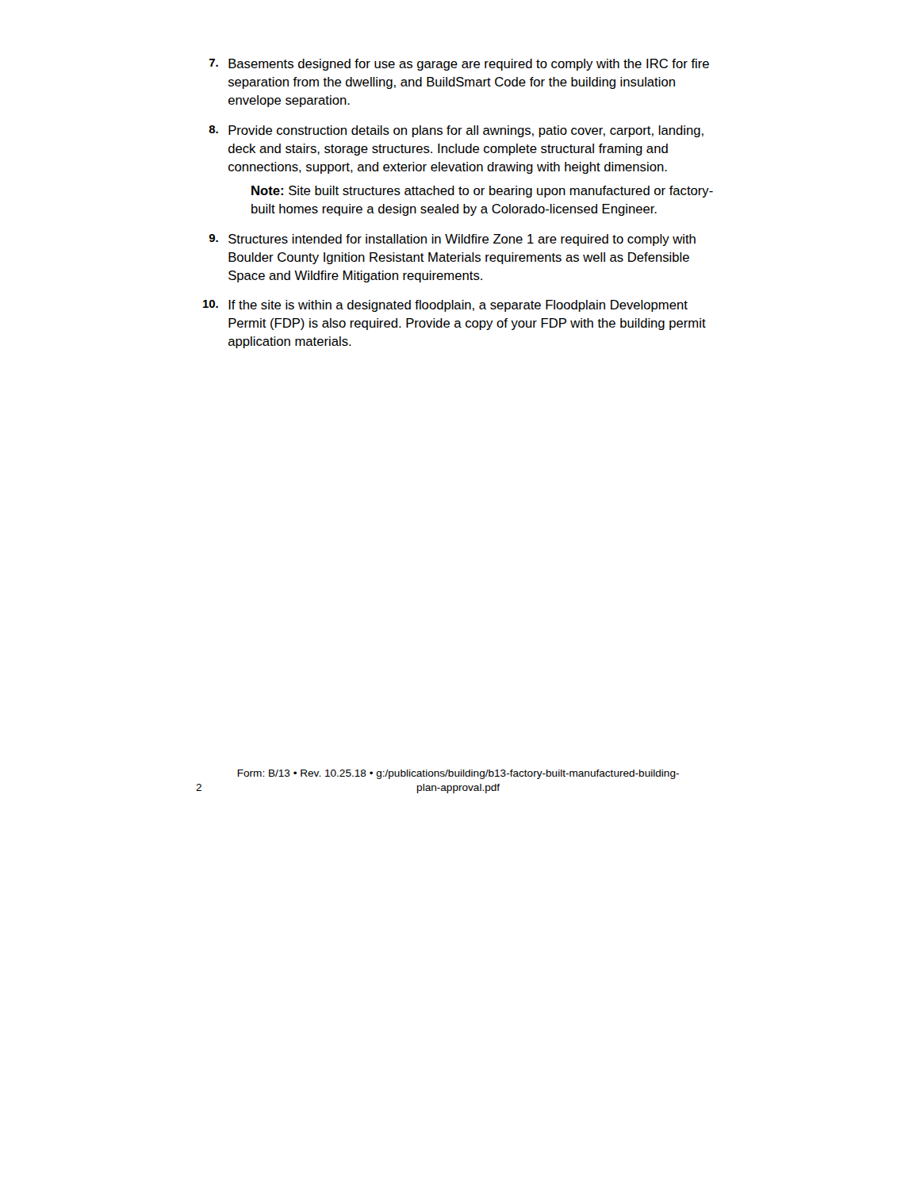7. Basements designed for use as garage are required to comply with the IRC for fire separation from the dwelling, and BuildSmart Code for the building insulation envelope separation.
8. Provide construction details on plans for all awnings, patio cover, carport, landing, deck and stairs, storage structures. Include complete structural framing and connections, support, and exterior elevation drawing with height dimension.
Note: Site built structures attached to or bearing upon manufactured or factory-built homes require a design sealed by a Colorado-licensed Engineer.
9. Structures intended for installation in Wildfire Zone 1 are required to comply with Boulder County Ignition Resistant Materials requirements as well as Defensible Space and Wildfire Mitigation requirements.
10. If the site is within a designated floodplain, a separate Floodplain Development Permit (FDP) is also required. Provide a copy of your FDP with the building permit application materials.
2
Form: B/13 • Rev. 10.25.18 • g:/publications/building/b13-factory-built-manufactured-building-plan-approval.pdf